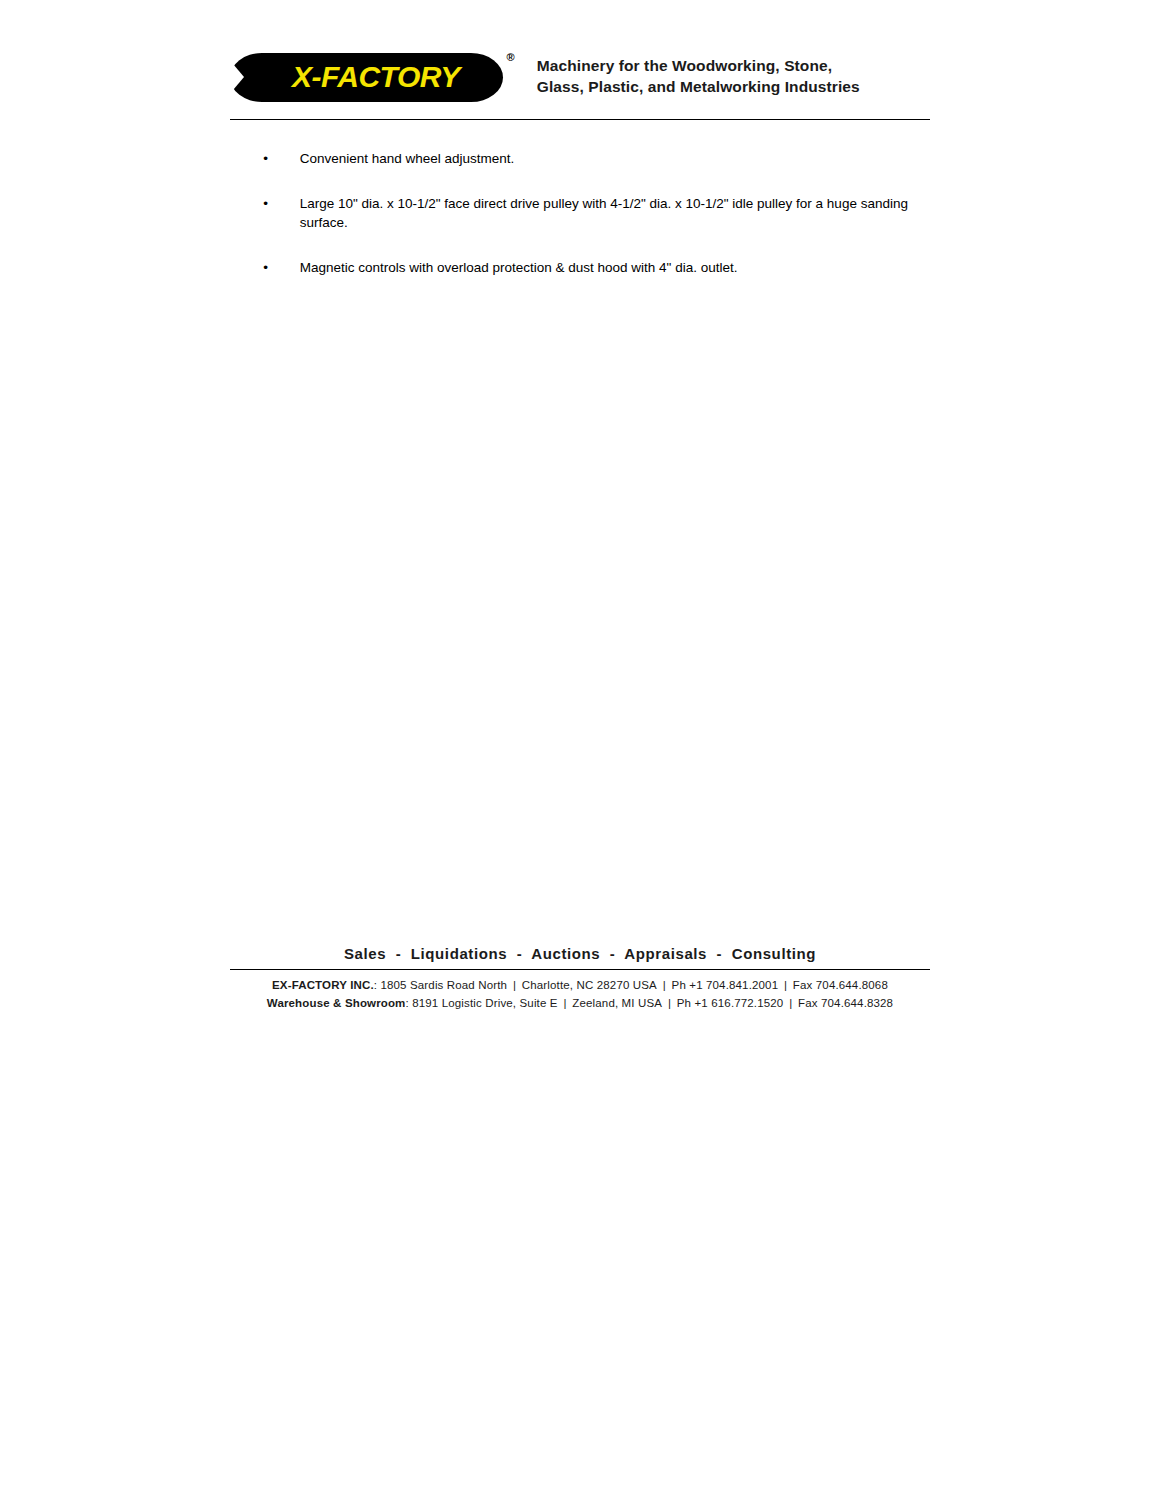X-FACTORY ®
Machinery for the Woodworking, Stone,
Glass, Plastic, and Metalworking Industries
Convenient hand wheel adjustment.
Large 10" dia. x 10-1/2" face direct drive pulley with 4-1/2" dia. x 10-1/2" idle pulley for a huge sanding surface.
Magnetic controls with overload protection & dust hood with 4" dia. outlet.
Sales - Liquidations - Auctions - Appraisals - Consulting
EX-FACTORY INC.: 1805 Sardis Road North|Charlotte, NC 28270 USA|Ph +1 704.841.2001|Fax 704.644.8068
Warehouse & Showroom: 8191 Logistic Drive, Suite E|Zeeland, MI USA|Ph +1 616.772.1520|Fax 704.644.8328